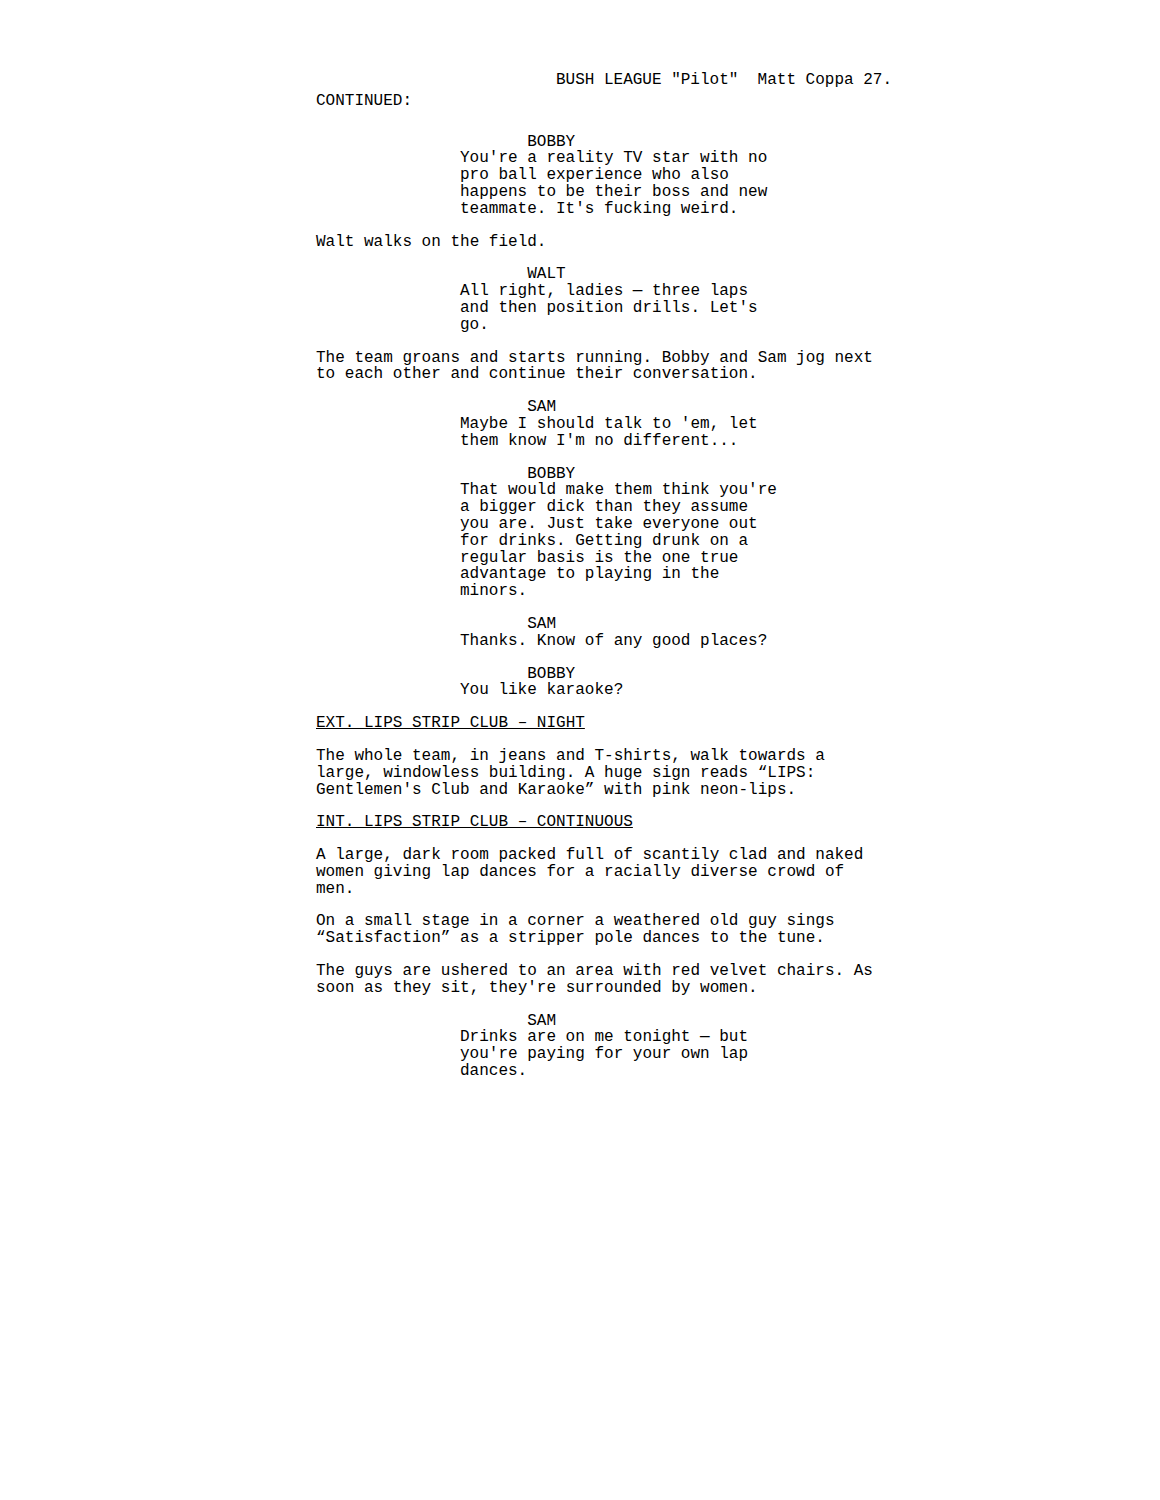BUSH LEAGUE "Pilot" Matt Coppa 27.
CONTINUED:
BOBBY
You're a reality TV star with no pro ball experience who also happens to be their boss and new teammate. It's fucking weird.
Walt walks on the field.
WALT
All right, ladies — three laps and then position drills. Let's go.
The team groans and starts running. Bobby and Sam jog next to each other and continue their conversation.
SAM
Maybe I should talk to 'em, let them know I'm no different...
BOBBY
That would make them think you're a bigger dick than they assume you are. Just take everyone out for drinks. Getting drunk on a regular basis is the one true advantage to playing in the minors.
SAM
Thanks. Know of any good places?
BOBBY
You like karaoke?
EXT. LIPS STRIP CLUB – NIGHT
The whole team, in jeans and T-shirts, walk towards a large, windowless building. A huge sign reads “LIPS: Gentlemen's Club and Karaoke” with pink neon-lips.
INT. LIPS STRIP CLUB – CONTINUOUS
A large, dark room packed full of scantily clad and naked women giving lap dances for a racially diverse crowd of men.
On a small stage in a corner a weathered old guy sings “Satisfaction” as a stripper pole dances to the tune.
The guys are ushered to an area with red velvet chairs. As soon as they sit, they're surrounded by women.
SAM
Drinks are on me tonight — but you're paying for your own lap dances.